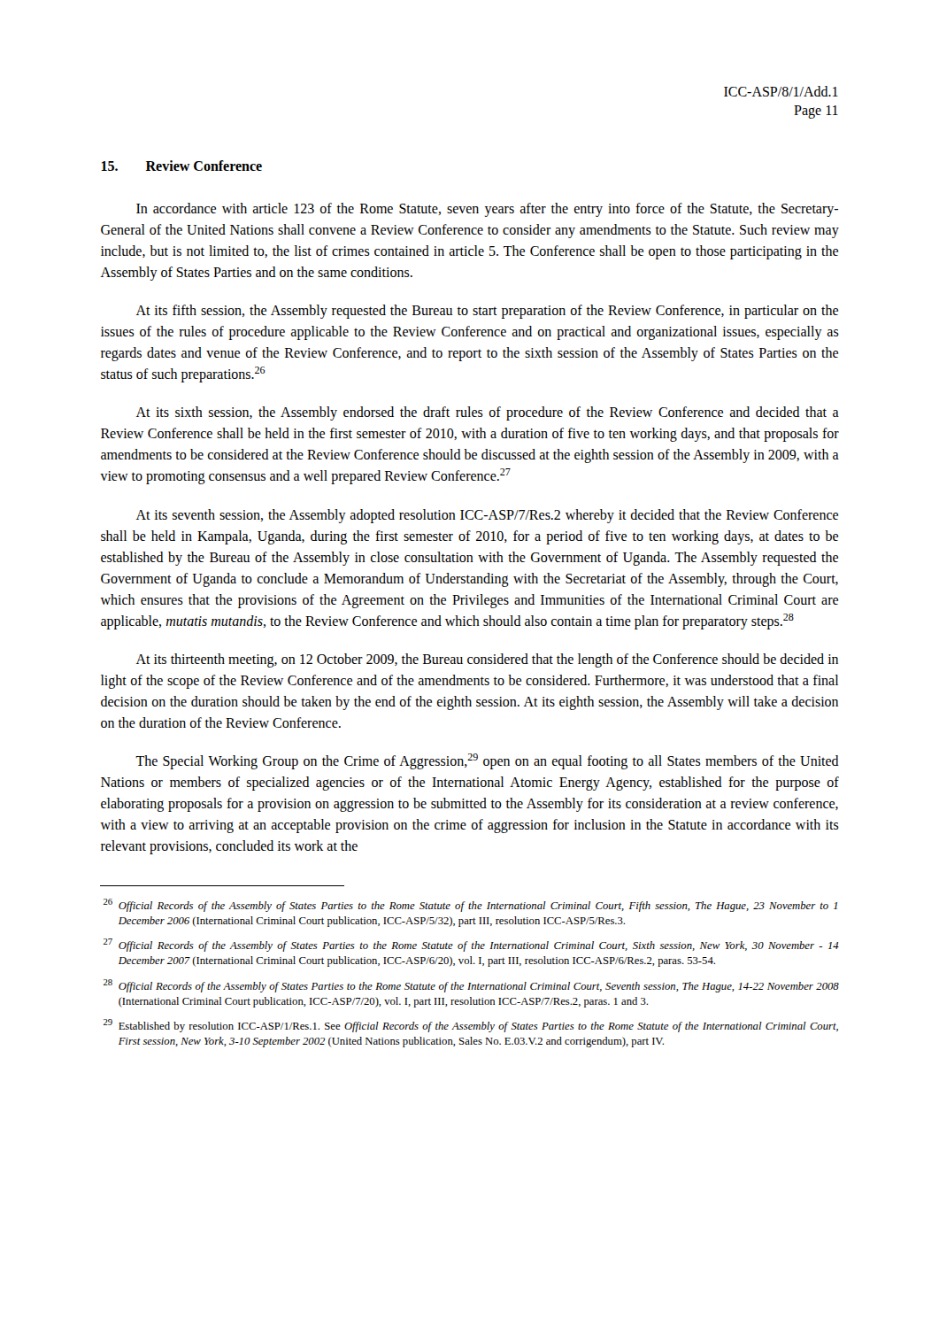ICC-ASP/8/1/Add.1
Page 11
15. Review Conference
In accordance with article 123 of the Rome Statute, seven years after the entry into force of the Statute, the Secretary-General of the United Nations shall convene a Review Conference to consider any amendments to the Statute. Such review may include, but is not limited to, the list of crimes contained in article 5. The Conference shall be open to those participating in the Assembly of States Parties and on the same conditions.
At its fifth session, the Assembly requested the Bureau to start preparation of the Review Conference, in particular on the issues of the rules of procedure applicable to the Review Conference and on practical and organizational issues, especially as regards dates and venue of the Review Conference, and to report to the sixth session of the Assembly of States Parties on the status of such preparations.26
At its sixth session, the Assembly endorsed the draft rules of procedure of the Review Conference and decided that a Review Conference shall be held in the first semester of 2010, with a duration of five to ten working days, and that proposals for amendments to be considered at the Review Conference should be discussed at the eighth session of the Assembly in 2009, with a view to promoting consensus and a well prepared Review Conference.27
At its seventh session, the Assembly adopted resolution ICC-ASP/7/Res.2 whereby it decided that the Review Conference shall be held in Kampala, Uganda, during the first semester of 2010, for a period of five to ten working days, at dates to be established by the Bureau of the Assembly in close consultation with the Government of Uganda. The Assembly requested the Government of Uganda to conclude a Memorandum of Understanding with the Secretariat of the Assembly, through the Court, which ensures that the provisions of the Agreement on the Privileges and Immunities of the International Criminal Court are applicable, mutatis mutandis, to the Review Conference and which should also contain a time plan for preparatory steps.28
At its thirteenth meeting, on 12 October 2009, the Bureau considered that the length of the Conference should be decided in light of the scope of the Review Conference and of the amendments to be considered. Furthermore, it was understood that a final decision on the duration should be taken by the end of the eighth session. At its eighth session, the Assembly will take a decision on the duration of the Review Conference.
The Special Working Group on the Crime of Aggression,29 open on an equal footing to all States members of the United Nations or members of specialized agencies or of the International Atomic Energy Agency, established for the purpose of elaborating proposals for a provision on aggression to be submitted to the Assembly for its consideration at a review conference, with a view to arriving at an acceptable provision on the crime of aggression for inclusion in the Statute in accordance with its relevant provisions, concluded its work at the
26 Official Records of the Assembly of States Parties to the Rome Statute of the International Criminal Court, Fifth session, The Hague, 23 November to 1 December 2006 (International Criminal Court publication, ICC-ASP/5/32), part III, resolution ICC-ASP/5/Res.3.
27 Official Records of the Assembly of States Parties to the Rome Statute of the International Criminal Court, Sixth session, New York, 30 November - 14 December 2007 (International Criminal Court publication, ICC-ASP/6/20), vol. I, part III, resolution ICC-ASP/6/Res.2, paras. 53-54.
28 Official Records of the Assembly of States Parties to the Rome Statute of the International Criminal Court, Seventh session, The Hague, 14-22 November 2008 (International Criminal Court publication, ICC-ASP/7/20), vol. I, part III, resolution ICC-ASP/7/Res.2, paras. 1 and 3.
29 Established by resolution ICC-ASP/1/Res.1. See Official Records of the Assembly of States Parties to the Rome Statute of the International Criminal Court, First session, New York, 3-10 September 2002 (United Nations publication, Sales No. E.03.V.2 and corrigendum), part IV.